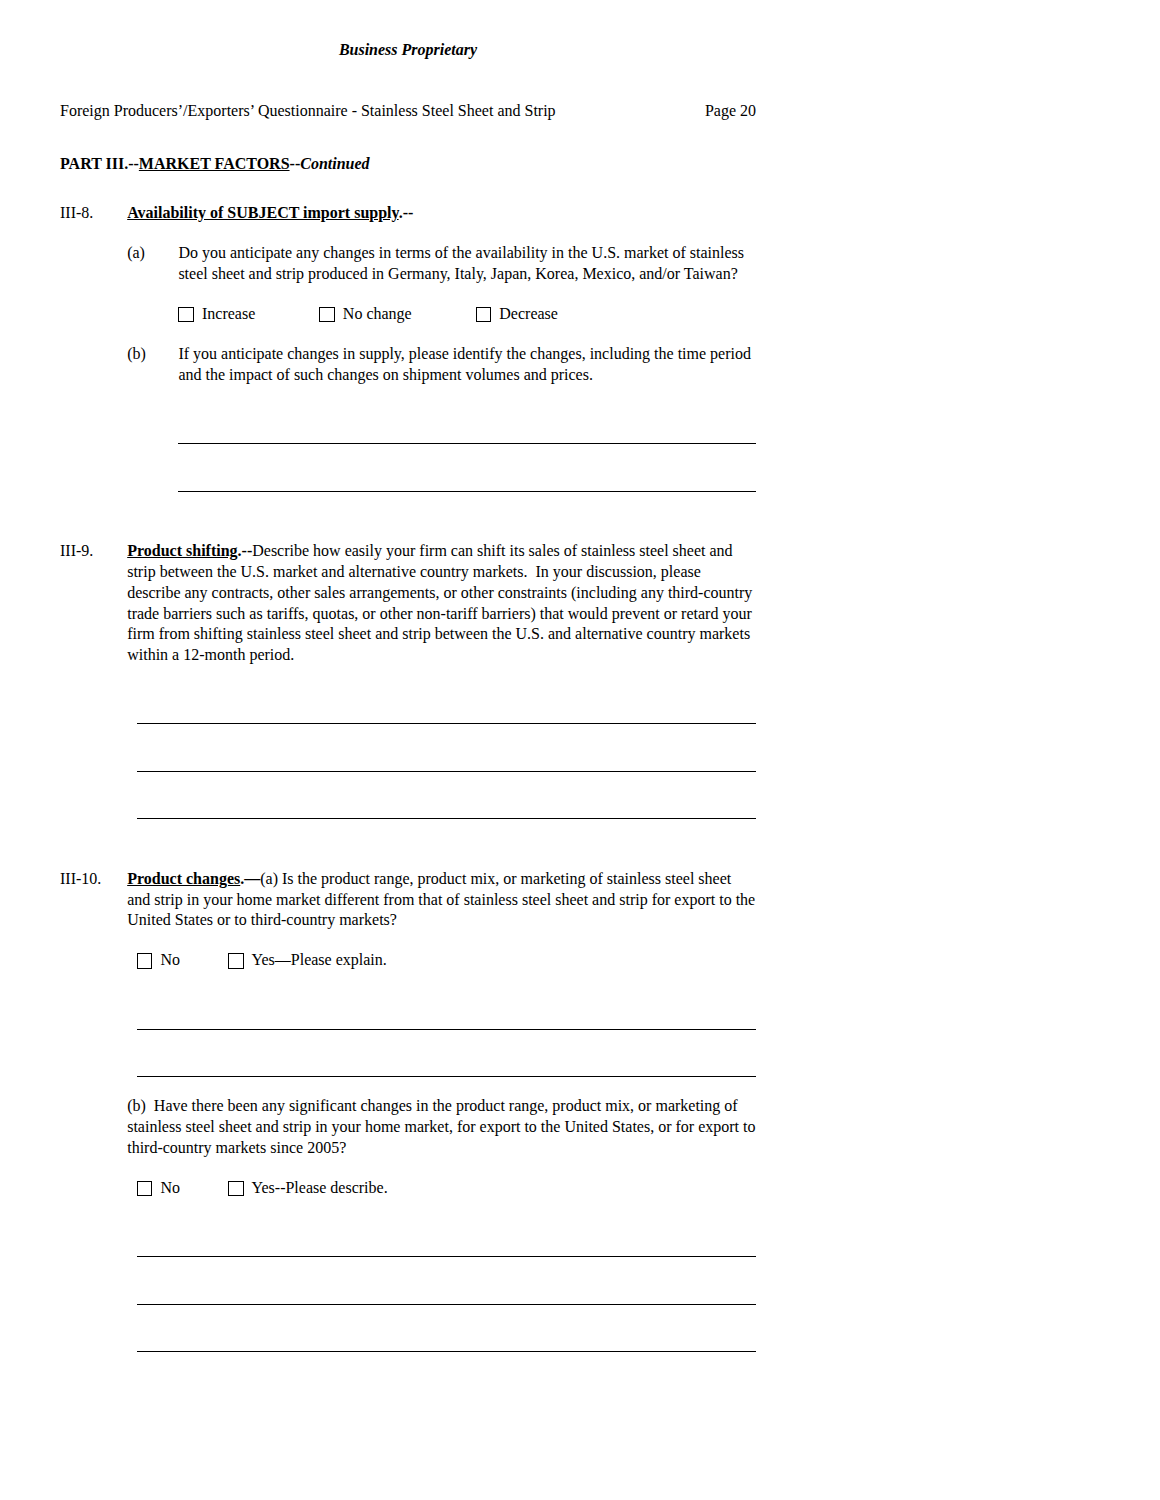Business Proprietary
Foreign Producers’/Exporters’ Questionnaire - Stainless Steel Sheet and Strip
Page 20
PART III.--MARKET FACTORS--Continued
III-8.
Availability of SUBJECT import supply.--
(a)
Do you anticipate any changes in terms of the availability in the U.S. market of stainless steel sheet and strip produced in Germany, Italy, Japan, Korea, Mexico, and/or Taiwan?
Increase
No change
Decrease
(b)
If you anticipate changes in supply, please identify the changes, including the time period and the impact of such changes on shipment volumes and prices.
III-9.
Product shifting.--Describe how easily your firm can shift its sales of stainless steel sheet and strip between the U.S. market and alternative country markets. In your discussion, please describe any contracts, other sales arrangements, or other constraints (including any third-country trade barriers such as tariffs, quotas, or other non-tariff barriers) that would prevent or retard your firm from shifting stainless steel sheet and strip between the U.S. and alternative country markets within a 12-month period.
III-10.
Product changes.—(a) Is the product range, product mix, or marketing of stainless steel sheet and strip in your home market different from that of stainless steel sheet and strip for export to the United States or to third-country markets?
No
Yes—Please explain.
(b) Have there been any significant changes in the product range, product mix, or marketing of stainless steel sheet and strip in your home market, for export to the United States, or for export to third-country markets since 2005?
No
Yes--Please describe.